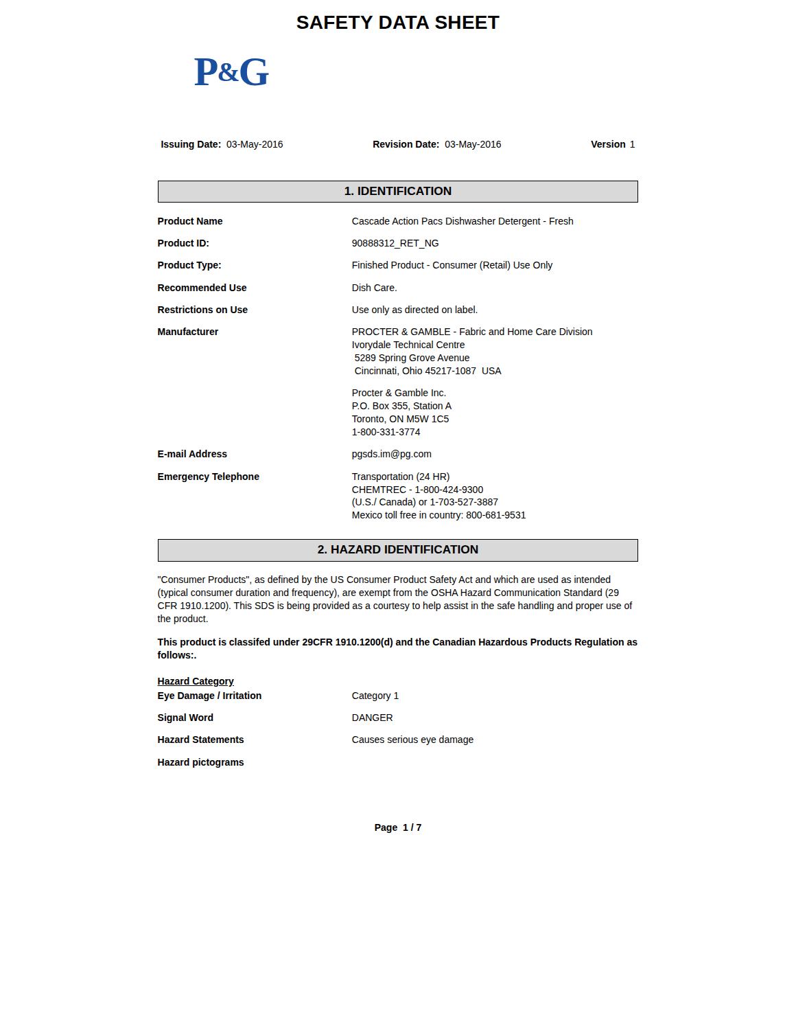SAFETY DATA SHEET
P&G
Issuing Date: 03-May-2016
Revision Date: 03-May-2016
Version 1
1. IDENTIFICATION
| Product Name | Cascade Action Pacs Dishwasher Detergent - Fresh |
| Product ID: | 90888312_RET_NG |
| Product Type: | Finished Product - Consumer (Retail) Use Only |
| Recommended Use | Dish Care. |
| Restrictions on Use | Use only as directed on label. |
| Manufacturer | PROCTER & GAMBLE - Fabric and Home Care Division Ivorydale Technical Centre 5289 Spring Grove Avenue Cincinnati, Ohio 45217-1087 USA Procter & Gamble Inc. P.O. Box 355, Station A Toronto, ON M5W 1C5 1-800-331-3774 |
| E-mail Address | pgsds.im@pg.com |
| Emergency Telephone | Transportation (24 HR) CHEMTREC - 1-800-424-9300 (U.S./ Canada) or 1-703-527-3887 Mexico toll free in country: 800-681-9531 |
2. HAZARD IDENTIFICATION
"Consumer Products", as defined by the US Consumer Product Safety Act and which are used as intended (typical consumer duration and frequency), are exempt from the OSHA Hazard Communication Standard (29 CFR 1910.1200). This SDS is being provided as a courtesy to help assist in the safe handling and proper use of the product.
This product is classifed under 29CFR 1910.1200(d) and the Canadian Hazardous Products Regulation as follows:.
Hazard Category
| Eye Damage / Irritation | Category 1 |
| Signal Word | DANGER |
| Hazard Statements | Causes serious eye damage |
| Hazard pictograms | |
Page 1 / 7